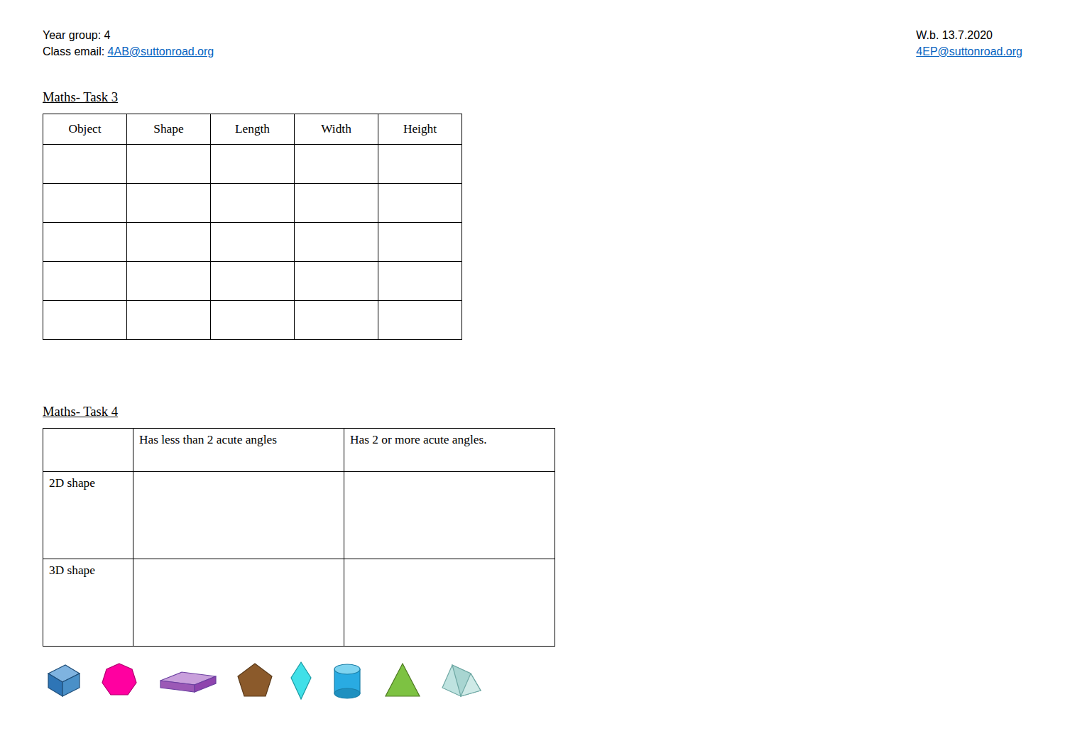Year group: 4
Class email: 4AB@suttonroad.org
W.b. 13.7.2020
4EP@suttonroad.org
Maths- Task 3
| Object | Shape | Length | Width | Height |
| --- | --- | --- | --- | --- |
Maths- Task 4
| | Has less than 2 acute angles | Has 2 or more acute angles. |
| --- | --- | --- |
| 2D shape | | |
| 3D shape | | |